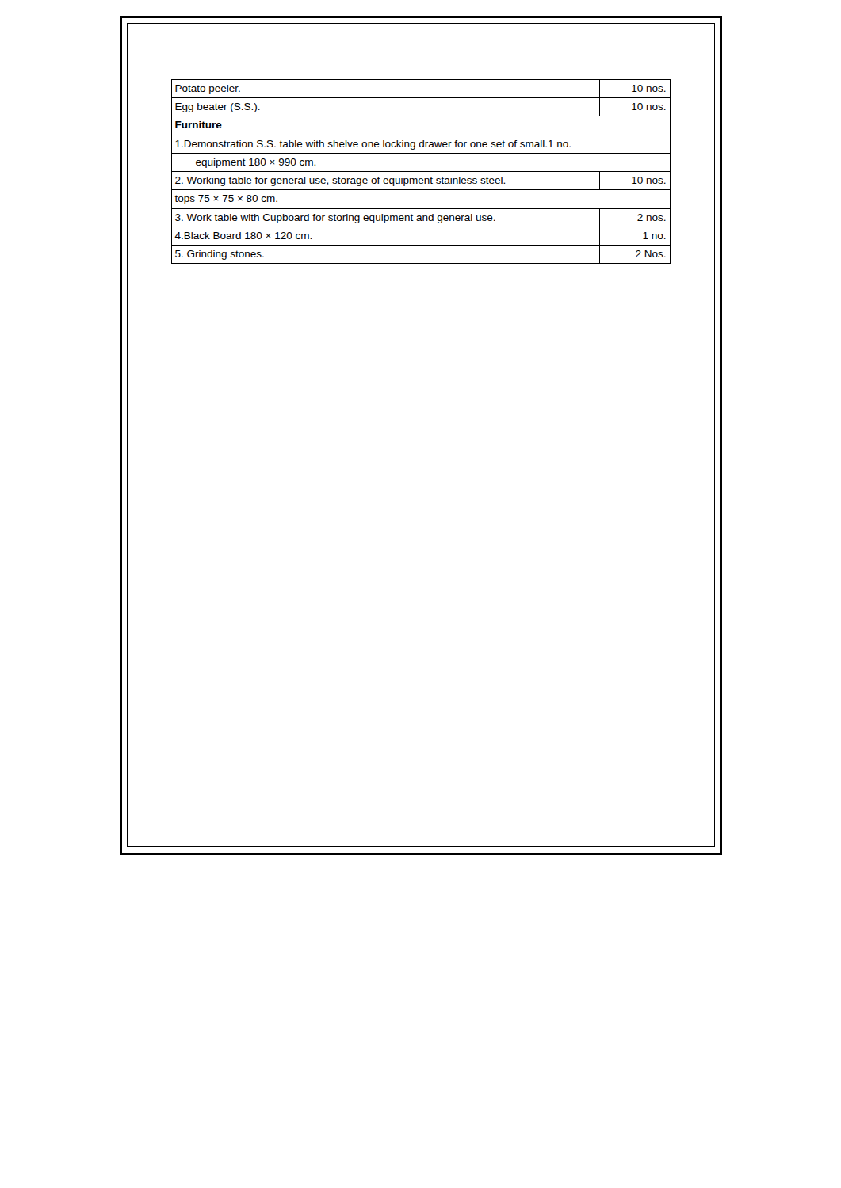| Potato peeler. | 10 nos. |
| Egg beater (S.S.). | 10 nos. |
| Furniture |
| 1.Demonstration S.S. table with shelve one locking drawer for one set of small.1 no. |
| equipment 180 × 990 cm. |
| 2. Working table for general use, storage of equipment stainless steel. | 10 nos. |
| tops 75 × 75 × 80 cm. |
| 3. Work table with Cupboard for storing equipment and general use. | 2 nos. |
| 4.Black Board 180 × 120 cm. | 1 no. |
| 5. Grinding stones. | 2 Nos. |